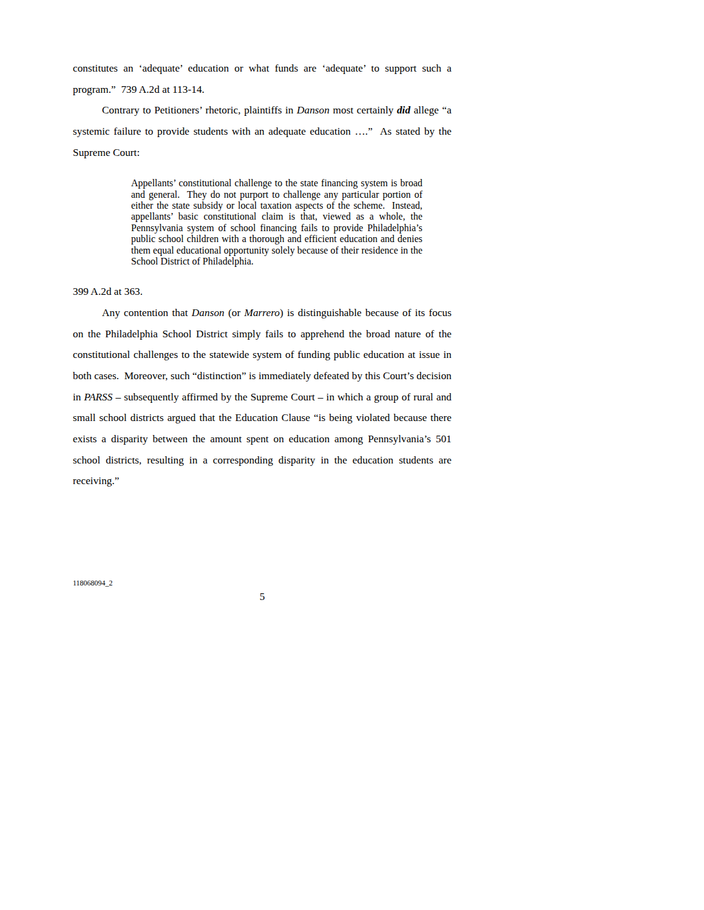constitutes an ‘adequate’ education or what funds are ‘adequate’ to support such a program.” 739 A.2d at 113-14.
Contrary to Petitioners’ rhetoric, plaintiffs in Danson most certainly did allege “a systemic failure to provide students with an adequate education ….” As stated by the Supreme Court:
Appellants’ constitutional challenge to the state financing system is broad and general. They do not purport to challenge any particular portion of either the state subsidy or local taxation aspects of the scheme. Instead, appellants’ basic constitutional claim is that, viewed as a whole, the Pennsylvania system of school financing fails to provide Philadelphia’s public school children with a thorough and efficient education and denies them equal educational opportunity solely because of their residence in the School District of Philadelphia.
399 A.2d at 363.
Any contention that Danson (or Marrero) is distinguishable because of its focus on the Philadelphia School District simply fails to apprehend the broad nature of the constitutional challenges to the statewide system of funding public education at issue in both cases. Moreover, such “distinction” is immediately defeated by this Court’s decision in PARSS – subsequently affirmed by the Supreme Court – in which a group of rural and small school districts argued that the Education Clause “is being violated because there exists a disparity between the amount spent on education among Pennsylvania’s 501 school districts, resulting in a corresponding disparity in the education students are receiving.”
118068094_2
5